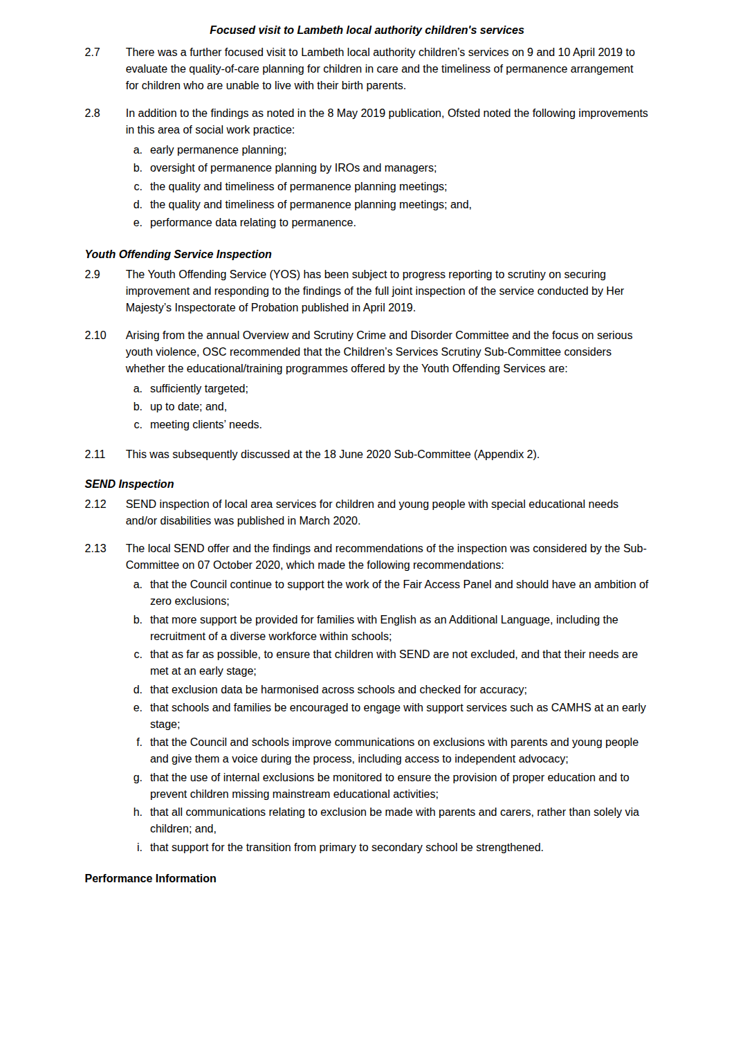Focused visit to Lambeth local authority children's services
2.7
There was a further focused visit to Lambeth local authority children’s services on 9 and 10 April 2019 to evaluate the quality-of-care planning for children in care and the timeliness of permanence arrangement for children who are unable to live with their birth parents.
2.8
In addition to the findings as noted in the 8 May 2019 publication, Ofsted noted the following improvements in this area of social work practice:
early permanence planning;
oversight of permanence planning by IROs and managers;
the quality and timeliness of permanence planning meetings;
the quality and timeliness of permanence planning meetings; and,
performance data relating to permanence.
Youth Offending Service Inspection
2.9
The Youth Offending Service (YOS) has been subject to progress reporting to scrutiny on securing improvement and responding to the findings of the full joint inspection of the service conducted by Her Majesty’s Inspectorate of Probation published in April 2019.
2.10
Arising from the annual Overview and Scrutiny Crime and Disorder Committee and the focus on serious youth violence, OSC recommended that the Children’s Services Scrutiny Sub-Committee considers whether the educational/training programmes offered by the Youth Offending Services are:
sufficiently targeted;
up to date; and,
meeting clients’ needs.
2.11
This was subsequently discussed at the 18 June 2020 Sub-Committee (Appendix 2).
SEND Inspection
2.12
SEND inspection of local area services for children and young people with special educational needs and/or disabilities was published in March 2020.
2.13
The local SEND offer and the findings and recommendations of the inspection was considered by the Sub-Committee on 07 October 2020, which made the following recommendations:
that the Council continue to support the work of the Fair Access Panel and should have an ambition of zero exclusions;
that more support be provided for families with English as an Additional Language, including the recruitment of a diverse workforce within schools;
that as far as possible, to ensure that children with SEND are not excluded, and that their needs are met at an early stage;
that exclusion data be harmonised across schools and checked for accuracy;
that schools and families be encouraged to engage with support services such as CAMHS at an early stage;
that the Council and schools improve communications on exclusions with parents and young people and give them a voice during the process, including access to independent advocacy;
that the use of internal exclusions be monitored to ensure the provision of proper education and to prevent children missing mainstream educational activities;
that all communications relating to exclusion be made with parents and carers, rather than solely via children; and,
that support for the transition from primary to secondary school be strengthened.
Performance Information